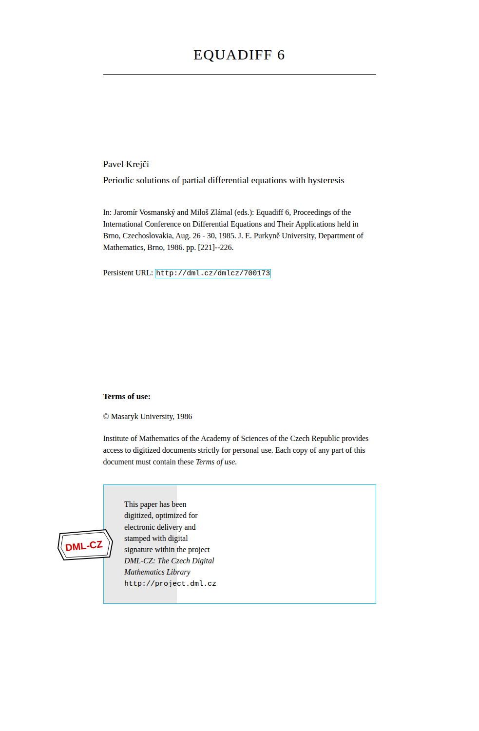EQUADIFF 6
Pavel Krejčí
Periodic solutions of partial differential equations with hysteresis
In: Jaromír Vosmanský and Miloš Zlámal (eds.): Equadiff 6, Proceedings of the International Conference on Differential Equations and Their Applications held in Brno, Czechoslovakia, Aug. 26 - 30, 1985. J. E. Purkyně University, Department of Mathematics, Brno, 1986. pp. [221]--226.
Persistent URL: http://dml.cz/dmlcz/700173
Terms of use:
© Masaryk University, 1986
Institute of Mathematics of the Academy of Sciences of the Czech Republic provides access to digitized documents strictly for personal use. Each copy of any part of this document must contain these Terms of use.
DML-CZ
This paper has been digitized, optimized for electronic delivery and stamped with digital signature within the project DML-CZ: The Czech Digital Mathematics Library http://project.dml.cz